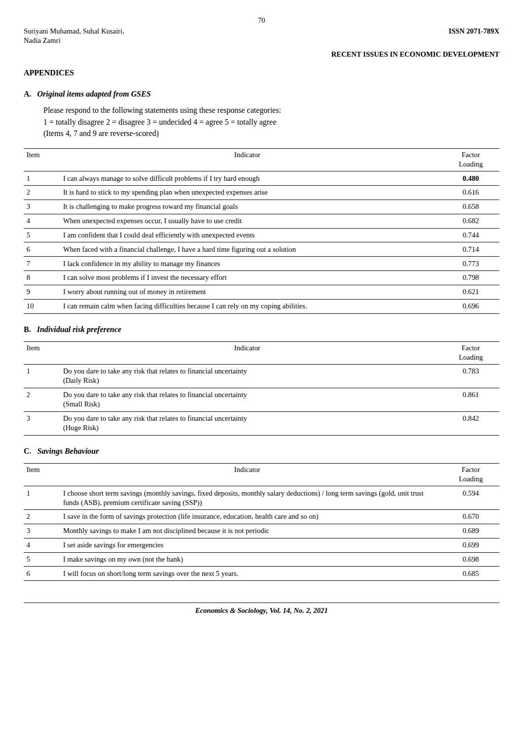70
Suriyani Muhamad, Suhal Kusairi,
Nadia Zamri
ISSN 2071-789X
RECENT ISSUES IN ECONOMIC DEVELOPMENT
APPENDICES
A. Original items adapted from GSES
Please respond to the following statements using these response categories:
1 = totally disagree 2 = disagree 3 = undecided 4 = agree 5 = totally agree
(Items 4, 7 and 9 are reverse-scored)
| Item | Indicator | Factor Loading |
| --- | --- | --- |
| 1 | I can always manage to solve difficult problems if I try hard enough | 0.480 |
| 2 | It is hard to stick to my spending plan when unexpected expenses arise | 0.616 |
| 3 | It is challenging to make progress toward my financial goals | 0.658 |
| 4 | When unexpected expenses occur, I usually have to use credit | 0.682 |
| 5 | I am confident that I could deal efficiently with unexpected events | 0.744 |
| 6 | When faced with a financial challenge, I have a hard time figuring out a solution | 0.714 |
| 7 | I lack confidence in my ability to manage my finances | 0.773 |
| 8 | I can solve most problems if I invest the necessary effort | 0.798 |
| 9 | I worry about running out of money in retirement | 0.621 |
| 10 | I can remain calm when facing difficulties because I can rely on my coping abilities. | 0.696 |
B. Individual risk preference
| Item | Indicator | Factor Loading |
| --- | --- | --- |
| 1 | Do you dare to take any risk that relates to financial uncertainty (Daily Risk) | 0.783 |
| 2 | Do you dare to take any risk that relates to financial uncertainty (Small Risk) | 0.861 |
| 3 | Do you dare to take any risk that relates to financial uncertainty (Huge Risk) | 0.842 |
C. Savings Behaviour
| Item | Indicator | Factor Loading |
| --- | --- | --- |
| 1 | I choose short term savings (monthly savings, fixed deposits, monthly salary deductions) / long term savings (gold, unit trust funds (ASB), premium certificate saving (SSP)) | 0.594 |
| 2 | I save in the form of savings protection (life insurance, education, health care and so on) | 0.670 |
| 3 | Monthly savings to make I am not disciplined because it is not periodic | 0.689 |
| 4 | I set aside savings for emergencies | 0.699 |
| 5 | I make savings on my own (not the bank) | 0.698 |
| 6 | I will focus on short/long term savings over the next 5 years. | 0.685 |
Economics & Sociology, Vol. 14, No. 2, 2021